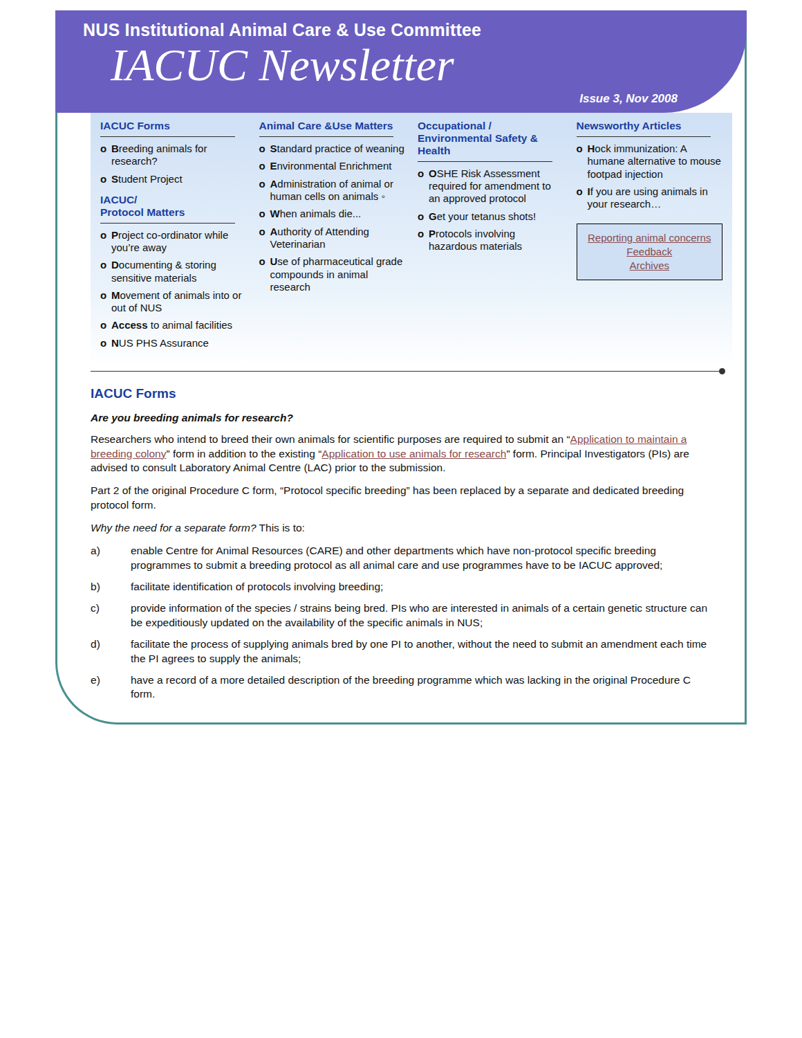NUS Institutional Animal Care & Use Committee
IACUC Newsletter
Issue 3, Nov 2008
IACUC Forms
Breeding animals for research?
Student Project
IACUC/
Protocol Matters
Project co-ordinator while you’re away
Documenting & storing sensitive materials
Movement of animals into or out of NUS
Access to animal facilities
NUS PHS Assurance
Animal Care &Use Matters
Standard practice of weaning
Environmental Enrichment
Administration of animal or human cells on animals ◦
When animals die...
Authority of Attending Veterinarian
Use of pharmaceutical grade compounds in animal research
Occupational / Environmental Safety & Health
OSHE Risk Assessment required for amendment to an approved protocol
Get your tetanus shots!
Protocols involving hazardous materials
Newsworthy Articles
Hock immunization: A humane alternative to mouse footpad injection
If you are using animals in your research…
Reporting animal concerns Feedback Archives
IACUC Forms
Are you breeding animals for research?
Researchers who intend to breed their own animals for scientific purposes are required to submit an “Application to maintain a breeding colony” form in addition to the existing “Application to use animals for research” form. Principal Investigators (PIs) are advised to consult Laboratory Animal Centre (LAC) prior to the submission.
Part 2 of the original Procedure C form, “Protocol specific breeding” has been replaced by a separate and dedicated breeding protocol form.
Why the need for a separate form? This is to:
enable Centre for Animal Resources (CARE) and other departments which have non-protocol specific breeding programmes to submit a breeding protocol as all animal care and use programmes have to be IACUC approved;
facilitate identification of protocols involving breeding;
provide information of the species / strains being bred. PIs who are interested in animals of a certain genetic structure can be expeditiously updated on the availability of the specific animals in NUS;
facilitate the process of supplying animals bred by one PI to another, without the need to submit an amendment each time the PI agrees to supply the animals;
have a record of a more detailed description of the breeding programme which was lacking in the original Procedure C form.